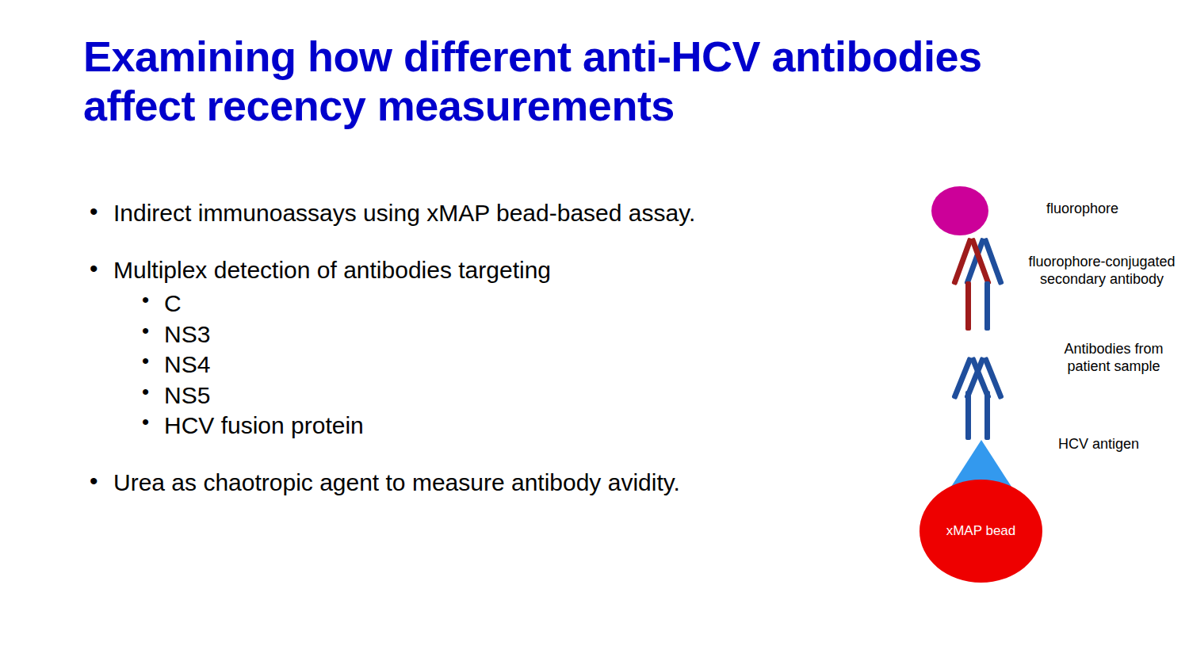Examining how different anti-HCV antibodies affect recency measurements
Indirect immunoassays using xMAP bead-based assay.
Multiplex detection of antibodies targeting
C
NS3
NS4
NS5
HCV fusion protein
Urea as chaotropic agent to measure antibody avidity.
xMAP bead
fluorophore
fluorophore-conjugated
secondary antibody
Antibodies from
patient sample
HCV antigen